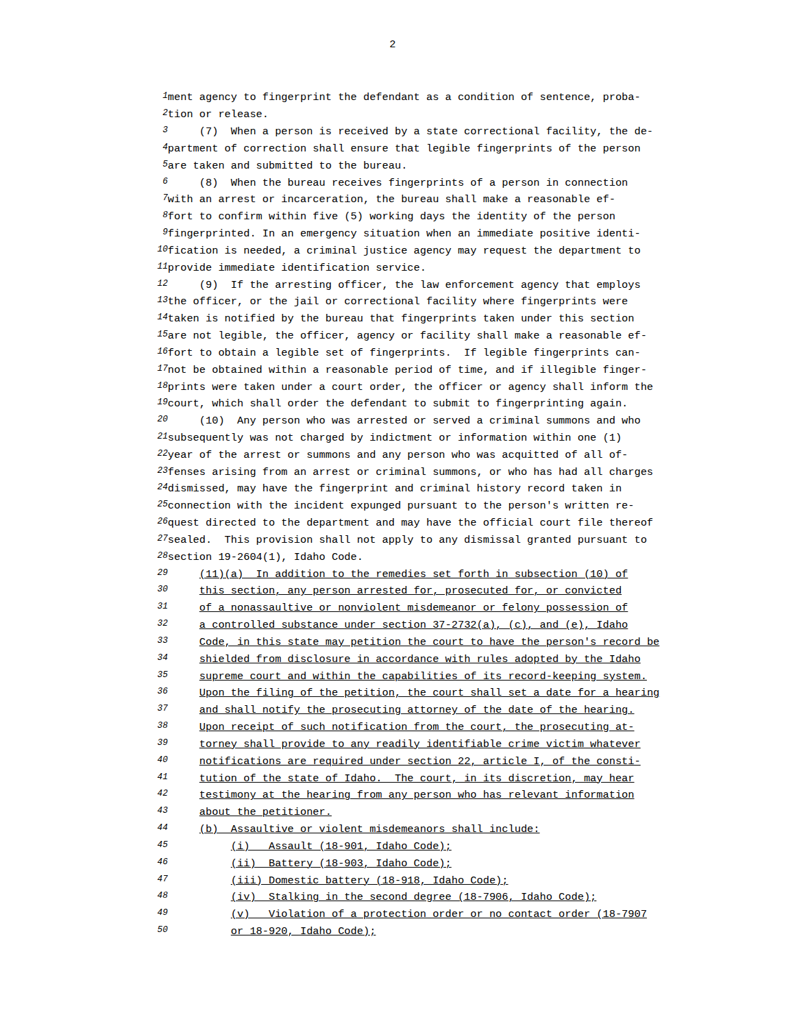2
| 1 | ment agency to fingerprint the defendant as a condition of sentence, proba- |
| 2 | tion or release. |
| 3 | (7) When a person is received by a state correctional facility, the de- |
| 4 | partment of correction shall ensure that legible fingerprints of the person |
| 5 | are taken and submitted to the bureau. |
| 6 | (8) When the bureau receives fingerprints of a person in connection |
| 7 | with an arrest or incarceration, the bureau shall make a reasonable ef- |
| 8 | fort to confirm within five (5) working days the identity of the person |
| 9 | fingerprinted. In an emergency situation when an immediate positive identi- |
| 10 | fication is needed, a criminal justice agency may request the department to |
| 11 | provide immediate identification service. |
| 12 | (9) If the arresting officer, the law enforcement agency that employs |
| 13 | the officer, or the jail or correctional facility where fingerprints were |
| 14 | taken is notified by the bureau that fingerprints taken under this section |
| 15 | are not legible, the officer, agency or facility shall make a reasonable ef- |
| 16 | fort to obtain a legible set of fingerprints. If legible fingerprints can- |
| 17 | not be obtained within a reasonable period of time, and if illegible finger- |
| 18 | prints were taken under a court order, the officer or agency shall inform the |
| 19 | court, which shall order the defendant to submit to fingerprinting again. |
| 20 | (10) Any person who was arrested or served a criminal summons and who |
| 21 | subsequently was not charged by indictment or information within one (1) |
| 22 | year of the arrest or summons and any person who was acquitted of all of- |
| 23 | fenses arising from an arrest or criminal summons, or who has had all charges |
| 24 | dismissed, may have the fingerprint and criminal history record taken in |
| 25 | connection with the incident expunged pursuant to the person's written re- |
| 26 | quest directed to the department and may have the official court file thereof |
| 27 | sealed. This provision shall not apply to any dismissal granted pursuant to |
| 28 | section 19-2604(1), Idaho Code. |
| 29 | (11)(a) In addition to the remedies set forth in subsection (10) of |
| 30 | this section, any person arrested for, prosecuted for, or convicted |
| 31 | of a nonassaultive or nonviolent misdemeanor or felony possession of |
| 32 | a controlled substance under section 37-2732(a), (c), and (e), Idaho |
| 33 | Code, in this state may petition the court to have the person's record be |
| 34 | shielded from disclosure in accordance with rules adopted by the Idaho |
| 35 | supreme court and within the capabilities of its record-keeping system. |
| 36 | Upon the filing of the petition, the court shall set a date for a hearing |
| 37 | and shall notify the prosecuting attorney of the date of the hearing. |
| 38 | Upon receipt of such notification from the court, the prosecuting at- |
| 39 | torney shall provide to any readily identifiable crime victim whatever |
| 40 | notifications are required under section 22, article I, of the consti- |
| 41 | tution of the state of Idaho. The court, in its discretion, may hear |
| 42 | testimony at the hearing from any person who has relevant information |
| 43 | about the petitioner. |
| 44 | (b) Assaultive or violent misdemeanors shall include: |
| 45 | (i) Assault (18-901, Idaho Code); |
| 46 | (ii) Battery (18-903, Idaho Code); |
| 47 | (iii) Domestic battery (18-918, Idaho Code); |
| 48 | (iv) Stalking in the second degree (18-7906, Idaho Code); |
| 49 | (v) Violation of a protection order or no contact order (18-7907 |
| 50 | or 18-920, Idaho Code); |